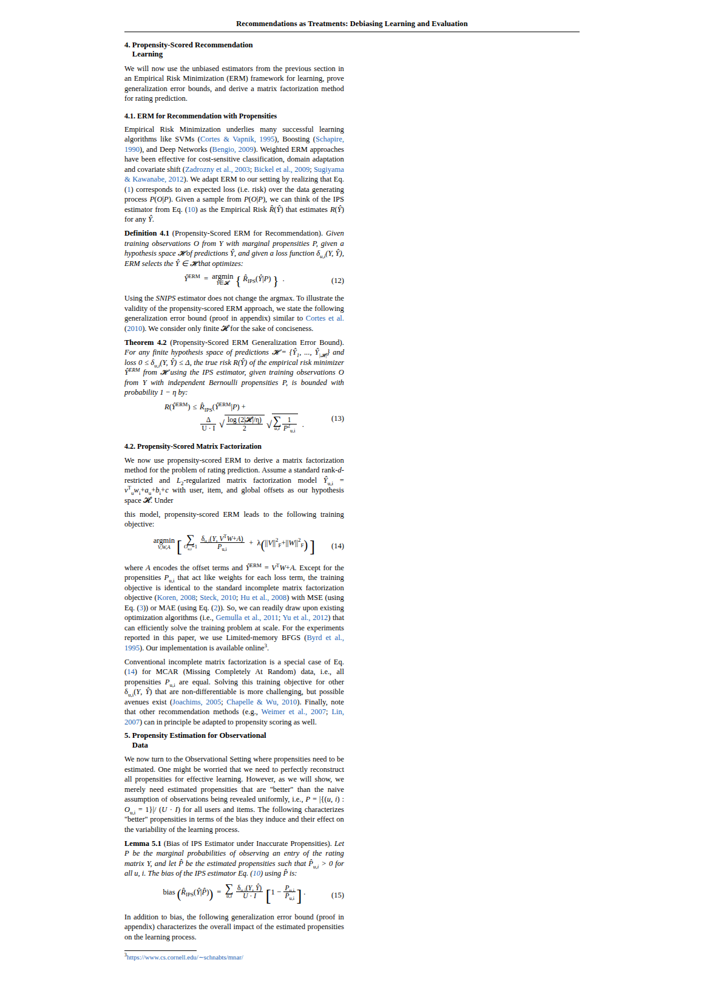Recommendations as Treatments: Debiasing Learning and Evaluation
4. Propensity-Scored Recommendation
Learning
We will now use the unbiased estimators from the previous section in an Empirical Risk Minimization (ERM) framework for learning, prove generalization error bounds, and derive a matrix factorization method for rating prediction.
4.1. ERM for Recommendation with Propensities
Empirical Risk Minimization underlies many successful learning algorithms like SVMs (Cortes & Vapnik, 1995), Boosting (Schapire, 1990), and Deep Networks (Bengio, 2009). Weighted ERM approaches have been effective for cost-sensitive classification, domain adaptation and covariate shift (Zadrozny et al., 2003; Bickel et al., 2009; Sugiyama & Kawanabe, 2012). We adapt ERM to our setting by realizing that Eq. (1) corresponds to an expected loss (i.e. risk) over the data generating process P(O|P). Given a sample from P(O|P), we can think of the IPS estimator from Eq. (10) as the Empirical Risk R̂(Ŷ) that estimates R(Ŷ) for any Ŷ.
Definition 4.1 (Propensity-Scored ERM for Recommendation). Given training observations O from Y with marginal propensities P, given a hypothesis space 𝓗 of predictions Ŷ, and given a loss function δu,i(Y, Ŷ), ERM selects the Ŷ ∈ 𝓗 that optimizes:
ŶERM = argmin Ŷ∈𝓗 { R̂IPS(Ŷ|P) } . (12)
Using the SNIPS estimator does not change the argmax. To illustrate the validity of the propensity-scored ERM approach, we state the following generalization error bound (proof in appendix) similar to Cortes et al. (2010). We consider only finite 𝓗 for the sake of conciseness.
Theorem 4.2 (Propensity-Scored ERM Generalization Error Bound). For any finite hypothesis space of predictions 𝓗 = {Ŷ1, ..., Ŷ|𝓗|} and loss 0 ≤ δu,i(Y, Ŷ) ≤ Δ, the true risk R(Ŷ) of the empirical risk minimizer ŶERM from 𝓗 using the IPS estimator, given training observations O from Y with independent Bernoulli propensities P, is bounded with probability 1 − η by:
| R ( Ŷ ERM ) | ≤ | R̂ IPS ( Ŷ ERM / P ) + |
| | | Δ U · I √ log (2/𝓗//η) 2 √ ∑ u,i 1 P 2 u,i . |
(13)
4.2. Propensity-Scored Matrix Factorization
We now use propensity-scored ERM to derive a matrix factorization method for the problem of rating prediction. Assume a standard rank-d-restricted and L2-regularized matrix factorization model Ŷu,i = vTuwi+au+bi+c with user, item, and global offsets as our hypothesis space 𝓗. Under
this model, propensity-scored ERM leads to the following training objective:
argmin V,W,A [ ∑Ou,i=1 δu,i(Y, VTW+A) Pu,i + λ(||V||2F+||W||2F) ] (14)
where A encodes the offset terms and ŶERM = VTW+A. Except for the propensities Pu,i that act like weights for each loss term, the training objective is identical to the standard incomplete matrix factorization objective (Koren, 2008; Steck, 2010; Hu et al., 2008) with MSE (using Eq. (3)) or MAE (using Eq. (2)). So, we can readily draw upon existing optimization algorithms (i.e., Gemulla et al., 2011; Yu et al., 2012) that can efficiently solve the training problem at scale. For the experiments reported in this paper, we use Limited-memory BFGS (Byrd et al., 1995). Our implementation is available online3.
Conventional incomplete matrix factorization is a special case of Eq. (14) for MCAR (Missing Completely At Random) data, i.e., all propensities Pu,i are equal. Solving this training objective for other δu,i(Y, Ŷ) that are non-differentiable is more challenging, but possible avenues exist (Joachims, 2005; Chapelle & Wu, 2010). Finally, note that other recommendation methods (e.g., Weimer et al., 2007; Lin, 2007) can in principle be adapted to propensity scoring as well.
5. Propensity Estimation for Observational
Data
We now turn to the Observational Setting where propensities need to be estimated. One might be worried that we need to perfectly reconstruct all propensities for effective learning. However, as we will show, we merely need estimated propensities that are "better" than the naive assumption of observations being revealed uniformly, i.e., P = |{(u, i) : Ou,i = 1}|/ (U · I) for all users and items. The following characterizes "better" propensities in terms of the bias they induce and their effect on the variability of the learning process.
Lemma 5.1 (Bias of IPS Estimator under Inaccurate Propensities). Let P be the marginal probabilities of observing an entry of the rating matrix Y, and let P̂ be the estimated propensities such that P̂u,i > 0 for all u, i. The bias of the IPS estimator Eq. (10) using P̂ is:
bias (R̂IPS(Ŷ|P̂)) = ∑u,i δu,i(Y, Ŷ) U · I [1 − Pu,i P̂u,i] . (15)
In addition to bias, the following generalization error bound (proof in appendix) characterizes the overall impact of the estimated propensities on the learning process.
3https://www.cs.cornell.edu/∼schnabts/mnar/